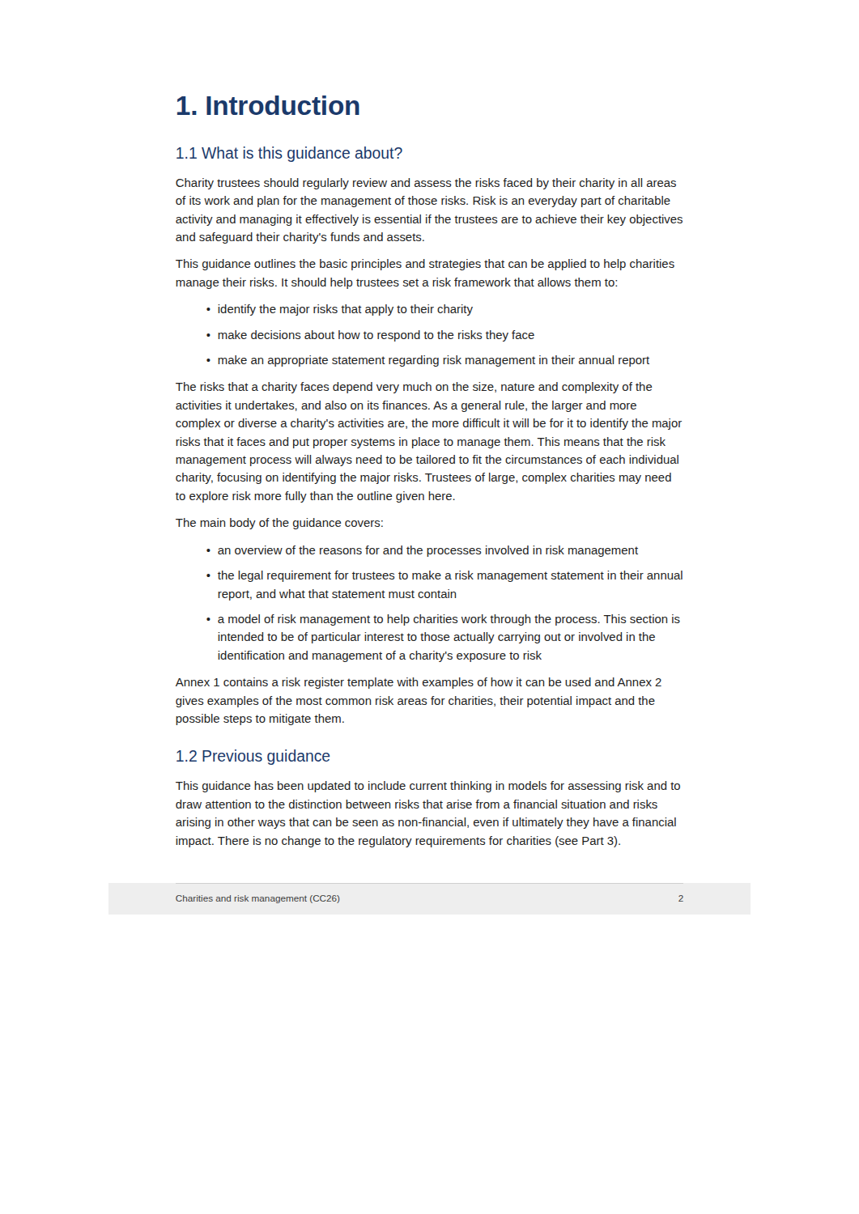1. Introduction
1.1 What is this guidance about?
Charity trustees should regularly review and assess the risks faced by their charity in all areas of its work and plan for the management of those risks. Risk is an everyday part of charitable activity and managing it effectively is essential if the trustees are to achieve their key objectives and safeguard their charity's funds and assets.
This guidance outlines the basic principles and strategies that can be applied to help charities manage their risks. It should help trustees set a risk framework that allows them to:
identify the major risks that apply to their charity
make decisions about how to respond to the risks they face
make an appropriate statement regarding risk management in their annual report
The risks that a charity faces depend very much on the size, nature and complexity of the activities it undertakes, and also on its finances. As a general rule, the larger and more complex or diverse a charity's activities are, the more difficult it will be for it to identify the major risks that it faces and put proper systems in place to manage them. This means that the risk management process will always need to be tailored to fit the circumstances of each individual charity, focusing on identifying the major risks. Trustees of large, complex charities may need to explore risk more fully than the outline given here.
The main body of the guidance covers:
an overview of the reasons for and the processes involved in risk management
the legal requirement for trustees to make a risk management statement in their annual report, and what that statement must contain
a model of risk management to help charities work through the process. This section is intended to be of particular interest to those actually carrying out or involved in the identification and management of a charity's exposure to risk
Annex 1 contains a risk register template with examples of how it can be used and Annex 2 gives examples of the most common risk areas for charities, their potential impact and the possible steps to mitigate them.
1.2 Previous guidance
This guidance has been updated to include current thinking in models for assessing risk and to draw attention to the distinction between risks that arise from a financial situation and risks arising in other ways that can be seen as non-financial, even if ultimately they have a financial impact. There is no change to the regulatory requirements for charities (see Part 3).
Charities and risk management (CC26) 2